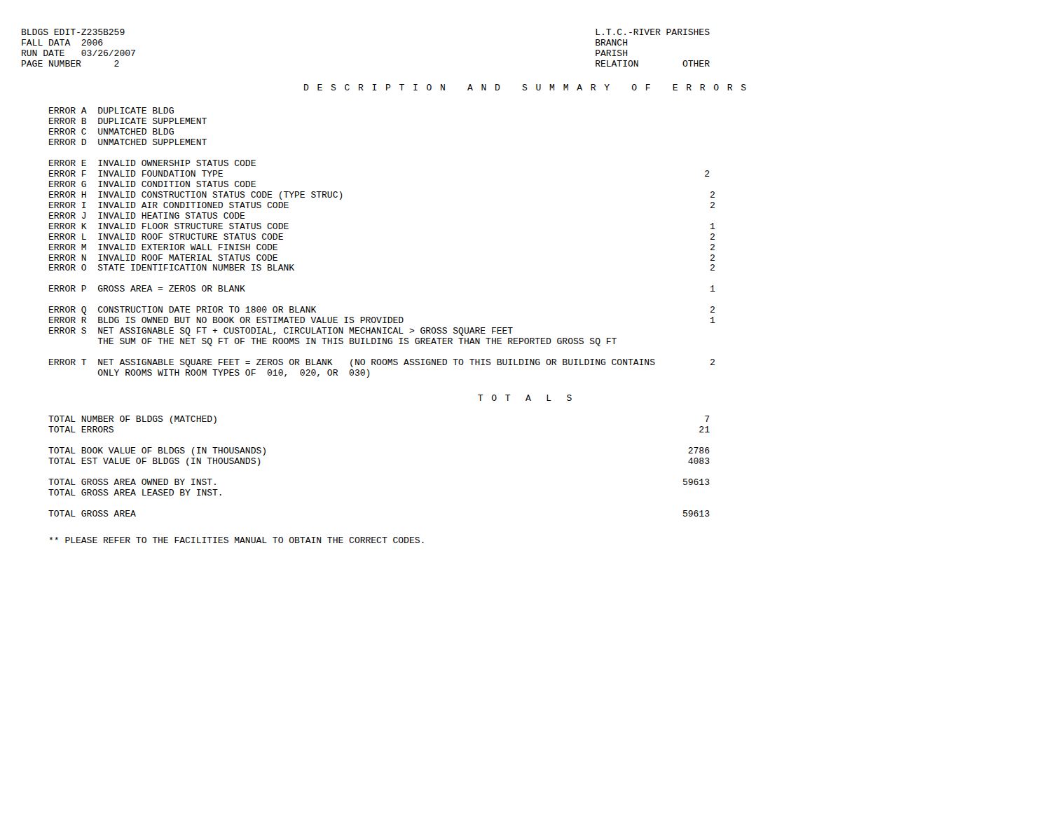BLDGS EDIT-Z235B259                                                                                      L.T.C.-RIVER PARISHES
FALL DATA  2006                                                                                          BRANCH
RUN DATE   03/26/2007                                                                                    PARISH
PAGE NUMBER      2                                                                                       RELATION        OTHER
D E S C R I P T I O N   A N D   S U M M A R Y   O F   E R R O R S
     ERROR A  DUPLICATE BLDG
     ERROR B  DUPLICATE SUPPLEMENT
     ERROR C  UNMATCHED BLDG
     ERROR D  UNMATCHED SUPPLEMENT

     ERROR E  INVALID OWNERSHIP STATUS CODE
     ERROR F  INVALID FOUNDATION TYPE                                                                                        2
     ERROR G  INVALID CONDITION STATUS CODE
     ERROR H  INVALID CONSTRUCTION STATUS CODE (TYPE STRUC)                                                                   2
     ERROR I  INVALID AIR CONDITIONED STATUS CODE                                                                             2
     ERROR J  INVALID HEATING STATUS CODE
     ERROR K  INVALID FLOOR STRUCTURE STATUS CODE                                                                             1
     ERROR L  INVALID ROOF STRUCTURE STATUS CODE                                                                              2
     ERROR M  INVALID EXTERIOR WALL FINISH CODE                                                                               2
     ERROR N  INVALID ROOF MATERIAL STATUS CODE                                                                               2
     ERROR O  STATE IDENTIFICATION NUMBER IS BLANK                                                                            2

     ERROR P  GROSS AREA = ZEROS OR BLANK                                                                                     1

     ERROR Q  CONSTRUCTION DATE PRIOR TO 1800 OR BLANK                                                                        2
     ERROR R  BLDG IS OWNED BUT NO BOOK OR ESTIMATED VALUE IS PROVIDED                                                        1
     ERROR S  NET ASSIGNABLE SQ FT + CUSTODIAL, CIRCULATION MECHANICAL > GROSS SQUARE FEET
              THE SUM OF THE NET SQ FT OF THE ROOMS IN THIS BUILDING IS GREATER THAN THE REPORTED GROSS SQ FT

     ERROR T  NET ASSIGNABLE SQUARE FEET = ZEROS OR BLANK   (NO ROOMS ASSIGNED TO THIS BUILDING OR BUILDING CONTAINS          2
              ONLY ROOMS WITH ROOM TYPES OF  010,  020, OR  030)
T O T  A  L  S
     TOTAL NUMBER OF BLDGS (MATCHED)                                                                                         7
     TOTAL ERRORS                                                                                                           21

     TOTAL BOOK VALUE OF BLDGS (IN THOUSANDS)                                                                             2786
     TOTAL EST VALUE OF BLDGS (IN THOUSANDS)                                                                              4083

     TOTAL GROSS AREA OWNED BY INST.                                                                                     59613
     TOTAL GROSS AREA LEASED BY INST.

     TOTAL GROSS AREA                                                                                                    59613
     ** PLEASE REFER TO THE FACILITIES MANUAL TO OBTAIN THE CORRECT CODES.